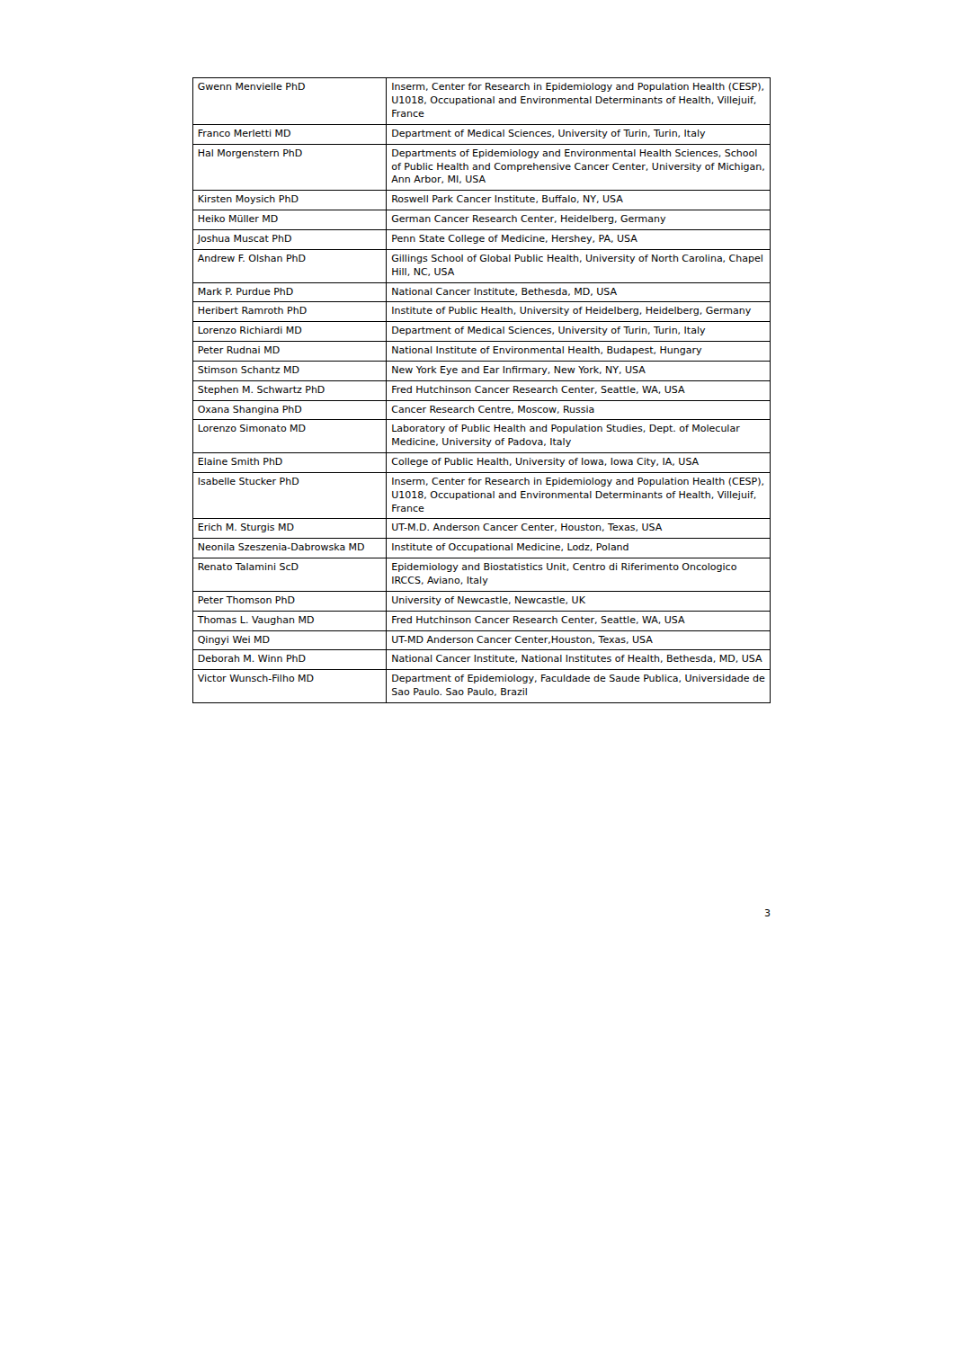| Gwenn Menvielle PhD | Inserm, Center for Research in Epidemiology and Population Health (CESP), U1018, Occupational and Environmental Determinants of Health, Villejuif, France |
| Franco Merletti MD | Department of Medical Sciences, University of Turin, Turin, Italy |
| Hal Morgenstern PhD | Departments of Epidemiology and Environmental Health Sciences, School of Public Health and Comprehensive Cancer Center, University of Michigan, Ann Arbor, MI, USA |
| Kirsten Moysich PhD | Roswell Park Cancer Institute, Buffalo, NY, USA |
| Heiko Müller MD | German Cancer Research Center, Heidelberg, Germany |
| Joshua Muscat PhD | Penn State College of Medicine, Hershey, PA, USA |
| Andrew F. Olshan PhD | Gillings School of Global Public Health, University of North Carolina, Chapel Hill, NC, USA |
| Mark P. Purdue PhD | National Cancer Institute, Bethesda, MD, USA |
| Heribert Ramroth PhD | Institute of Public Health, University of Heidelberg, Heidelberg, Germany |
| Lorenzo Richiardi MD | Department of Medical Sciences, University of Turin, Turin, Italy |
| Peter Rudnai MD | National Institute of Environmental Health, Budapest, Hungary |
| Stimson Schantz MD | New York Eye and Ear Infirmary, New York, NY, USA |
| Stephen M. Schwartz PhD | Fred Hutchinson Cancer Research Center, Seattle, WA, USA |
| Oxana Shangina PhD | Cancer Research Centre, Moscow, Russia |
| Lorenzo Simonato MD | Laboratory of Public Health and Population Studies, Dept. of Molecular Medicine, University of Padova, Italy |
| Elaine Smith PhD | College of Public Health, University of Iowa, Iowa City, IA, USA |
| Isabelle Stucker PhD | Inserm, Center for Research in Epidemiology and Population Health (CESP), U1018, Occupational and Environmental Determinants of Health, Villejuif, France |
| Erich M. Sturgis MD | UT-M.D. Anderson Cancer Center, Houston, Texas, USA |
| Neonila Szeszenia-Dabrowska MD | Institute of Occupational Medicine, Lodz, Poland |
| Renato Talamini ScD | Epidemiology and Biostatistics Unit, Centro di Riferimento Oncologico IRCCS, Aviano, Italy |
| Peter Thomson PhD | University of Newcastle, Newcastle, UK |
| Thomas L. Vaughan MD | Fred Hutchinson Cancer Research Center, Seattle, WA, USA |
| Qingyi Wei MD | UT-MD Anderson Cancer Center,Houston, Texas, USA |
| Deborah M. Winn PhD | National Cancer Institute, National Institutes of Health, Bethesda, MD, USA |
| Victor Wunsch-Filho MD | Department of Epidemiology, Faculdade de Saude Publica, Universidade de Sao Paulo. Sao Paulo, Brazil |
3